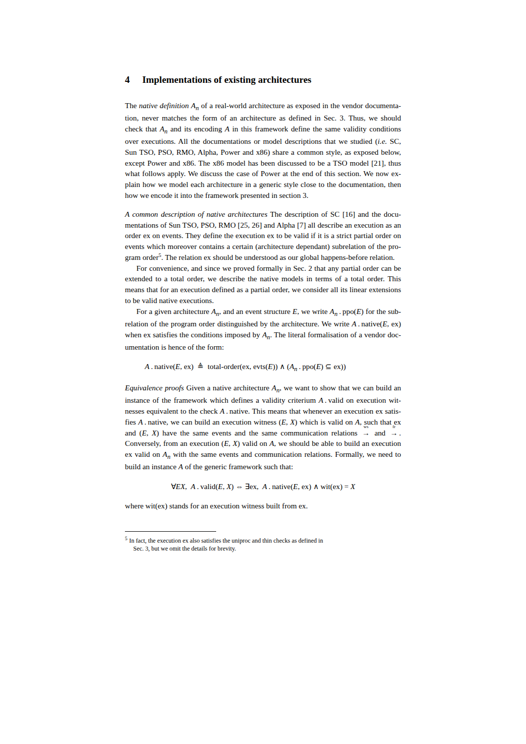4 Implementations of existing architectures
The native definition An of a real-world architecture as exposed in the vendor documentation, never matches the form of an architecture as defined in Sec. 3. Thus, we should check that An and its encoding A in this framework define the same validity conditions over executions. All the documentations or model descriptions that we studied (i.e. SC, Sun TSO, PSO, RMO, Alpha, Power and x86) share a common style, as exposed below, except Power and x86. The x86 model has been discussed to be a TSO model [21], thus what follows apply. We discuss the case of Power at the end of this section. We now explain how we model each architecture in a generic style close to the documentation, then how we encode it into the framework presented in section 3.
A common description of native architectures The description of SC [16] and the documentations of Sun TSO, PSO, RMO [25, 26] and Alpha [7] all describe an execution as an order ex on events. They define the execution ex to be valid if it is a strict partial order on events which moreover contains a certain (architecture dependant) subrelation of the program order5. The relation ex should be understood as our global happens-before relation.
For convenience, and since we proved formally in Sec. 2 that any partial order can be extended to a total order, we describe the native models in terms of a total order. This means that for an execution defined as a partial order, we consider all its linear extensions to be valid native executions.
For a given architecture An, and an event structure E, we write An . ppo(E) for the subrelation of the program order distinguished by the architecture. We write A . native(E, ex) when ex satisfies the conditions imposed by An. The literal formalisation of a vendor documentation is hence of the form:
A . native(E, ex) ≜ total-order(ex, evts(E)) ∧ (An . ppo(E) ⊆ ex))
Equivalence proofs Given a native architecture An, we want to show that we can build an instance of the framework which defines a validity criterium A . valid on execution witnesses equivalent to the check A . native. This means that whenever an execution ex satisfies A . native, we can build an execution witness (E, X) which is valid on A, such that ex and (E, X) have the same events and the same communication relations ws→ and fr→. Conversely, from an execution (E, X) valid on A, we should be able to build an execution ex valid on An with the same events and communication relations. Formally, we need to build an instance A of the generic framework such that:
∀EX, A . valid(E, X) ⇔ ∃ex, A . native(E, ex) ∧ wit(ex) = X
where wit(ex) stands for an execution witness built from ex.
5 In fact, the execution ex also satisfies the uniproc and thin checks as defined in Sec. 3, but we omit the details for brevity.